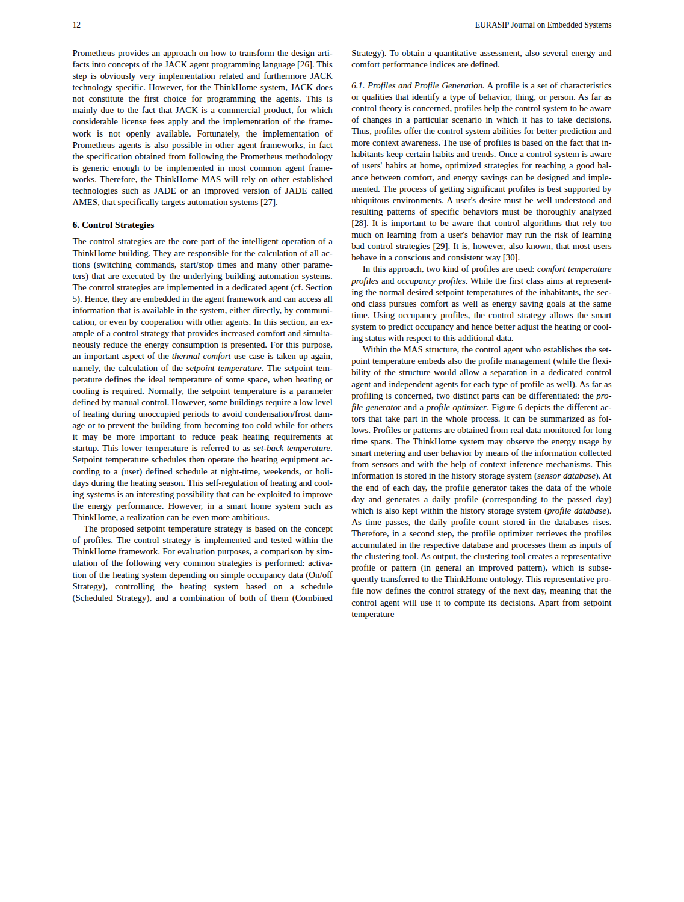12 EURASIP Journal on Embedded Systems
Prometheus provides an approach on how to transform the design artifacts into concepts of the JACK agent programming language [26]. This step is obviously very implementation related and furthermore JACK technology specific. However, for the ThinkHome system, JACK does not constitute the first choice for programming the agents. This is mainly due to the fact that JACK is a commercial product, for which considerable license fees apply and the implementation of the framework is not openly available. Fortunately, the implementation of Prometheus agents is also possible in other agent frameworks, in fact the specification obtained from following the Prometheus methodology is generic enough to be implemented in most common agent frameworks. Therefore, the ThinkHome MAS will rely on other established technologies such as JADE or an improved version of JADE called AMES, that specifically targets automation systems [27].
6. Control Strategies
The control strategies are the core part of the intelligent operation of a ThinkHome building. They are responsible for the calculation of all actions (switching commands, start/stop times and many other parameters) that are executed by the underlying building automation systems. The control strategies are implemented in a dedicated agent (cf. Section 5). Hence, they are embedded in the agent framework and can access all information that is available in the system, either directly, by communication, or even by cooperation with other agents. In this section, an example of a control strategy that provides increased comfort and simultaneously reduce the energy consumption is presented. For this purpose, an important aspect of the thermal comfort use case is taken up again, namely, the calculation of the setpoint temperature. The setpoint temperature defines the ideal temperature of some space, when heating or cooling is required. Normally, the setpoint temperature is a parameter defined by manual control. However, some buildings require a low level of heating during unoccupied periods to avoid condensation/frost damage or to prevent the building from becoming too cold while for others it may be more important to reduce peak heating requirements at startup. This lower temperature is referred to as set-back temperature. Setpoint temperature schedules then operate the heating equipment according to a (user) defined schedule at night-time, weekends, or holidays during the heating season. This self-regulation of heating and cooling systems is an interesting possibility that can be exploited to improve the energy performance. However, in a smart home system such as ThinkHome, a realization can be even more ambitious.
The proposed setpoint temperature strategy is based on the concept of profiles. The control strategy is implemented and tested within the ThinkHome framework. For evaluation purposes, a comparison by simulation of the following very common strategies is performed: activation of the heating system depending on simple occupancy data (On/off Strategy), controlling the heating system based on a schedule (Scheduled Strategy), and a combination of both of them (Combined Strategy). To obtain a quantitative assessment, also several energy and comfort performance indices are defined.
6.1. Profiles and Profile Generation. A profile is a set of characteristics or qualities that identify a type of behavior, thing, or person. As far as control theory is concerned, profiles help the control system to be aware of changes in a particular scenario in which it has to take decisions. Thus, profiles offer the control system abilities for better prediction and more context awareness. The use of profiles is based on the fact that inhabitants keep certain habits and trends. Once a control system is aware of users' habits at home, optimized strategies for reaching a good balance between comfort, and energy savings can be designed and implemented. The process of getting significant profiles is best supported by ubiquitous environments. A user's desire must be well understood and resulting patterns of specific behaviors must be thoroughly analyzed [28]. It is important to be aware that control algorithms that rely too much on learning from a user's behavior may run the risk of learning bad control strategies [29]. It is, however, also known, that most users behave in a conscious and consistent way [30].
In this approach, two kind of profiles are used: comfort temperature profiles and occupancy profiles. While the first class aims at representing the normal desired setpoint temperatures of the inhabitants, the second class pursues comfort as well as energy saving goals at the same time. Using occupancy profiles, the control strategy allows the smart system to predict occupancy and hence better adjust the heating or cooling status with respect to this additional data.
Within the MAS structure, the control agent who establishes the setpoint temperature embeds also the profile management (while the flexibility of the structure would allow a separation in a dedicated control agent and independent agents for each type of profile as well). As far as profiling is concerned, two distinct parts can be differentiated: the profile generator and a profile optimizer. Figure 6 depicts the different actors that take part in the whole process. It can be summarized as follows. Profiles or patterns are obtained from real data monitored for long time spans. The ThinkHome system may observe the energy usage by smart metering and user behavior by means of the information collected from sensors and with the help of context inference mechanisms. This information is stored in the history storage system (sensor database). At the end of each day, the profile generator takes the data of the whole day and generates a daily profile (corresponding to the passed day) which is also kept within the history storage system (profile database). As time passes, the daily profile count stored in the databases rises. Therefore, in a second step, the profile optimizer retrieves the profiles accumulated in the respective database and processes them as inputs of the clustering tool. As output, the clustering tool creates a representative profile or pattern (in general an improved pattern), which is subsequently transferred to the ThinkHome ontology. This representative profile now defines the control strategy of the next day, meaning that the control agent will use it to compute its decisions. Apart from setpoint temperature